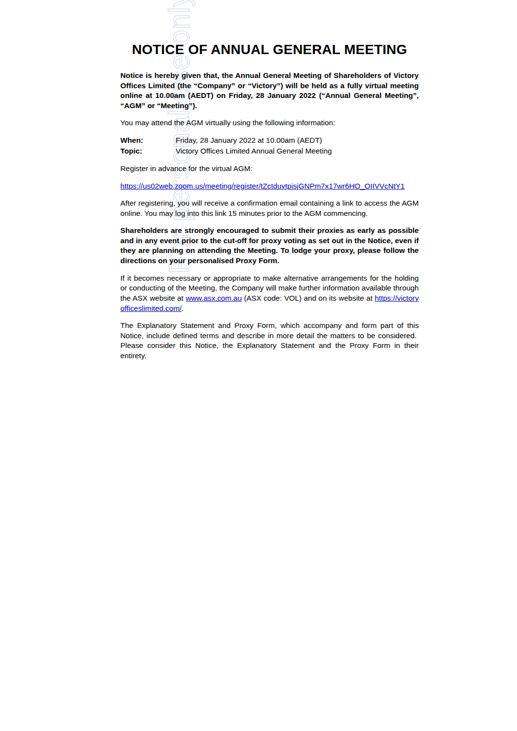For personal use only
NOTICE OF ANNUAL GENERAL MEETING
Notice is hereby given that, the Annual General Meeting of Shareholders of Victory Offices Limited (the “Company” or “Victory”) will be held as a fully virtual meeting online at 10.00am (AEDT) on Friday, 28 January 2022 (“Annual General Meeting”, “AGM” or “Meeting”).
You may attend the AGM virtually using the following information:
| When: | Friday, 28 January 2022 at 10.00am (AEDT) |
| Topic: | Victory Offices Limited Annual General Meeting |
Register in advance for the virtual AGM:
https://us02web.zoom.us/meeting/register/tZctduytpjsjGNPm7x17wr6HO_OIIVVcNtY1
After registering, you will receive a confirmation email containing a link to access the AGM online. You may log into this link 15 minutes prior to the AGM commencing.
Shareholders are strongly encouraged to submit their proxies as early as possible and in any event prior to the cut-off for proxy voting as set out in the Notice, even if they are planning on attending the Meeting. To lodge your proxy, please follow the directions on your personalised Proxy Form.
If it becomes necessary or appropriate to make alternative arrangements for the holding or conducting of the Meeting, the Company will make further information available through the ASX website at www.asx.com.au (ASX code: VOL) and on its website at https://victoryofficeslimited.com/.
The Explanatory Statement and Proxy Form, which accompany and form part of this Notice, include defined terms and describe in more detail the matters to be considered. Please consider this Notice, the Explanatory Statement and the Proxy Form in their entirety.